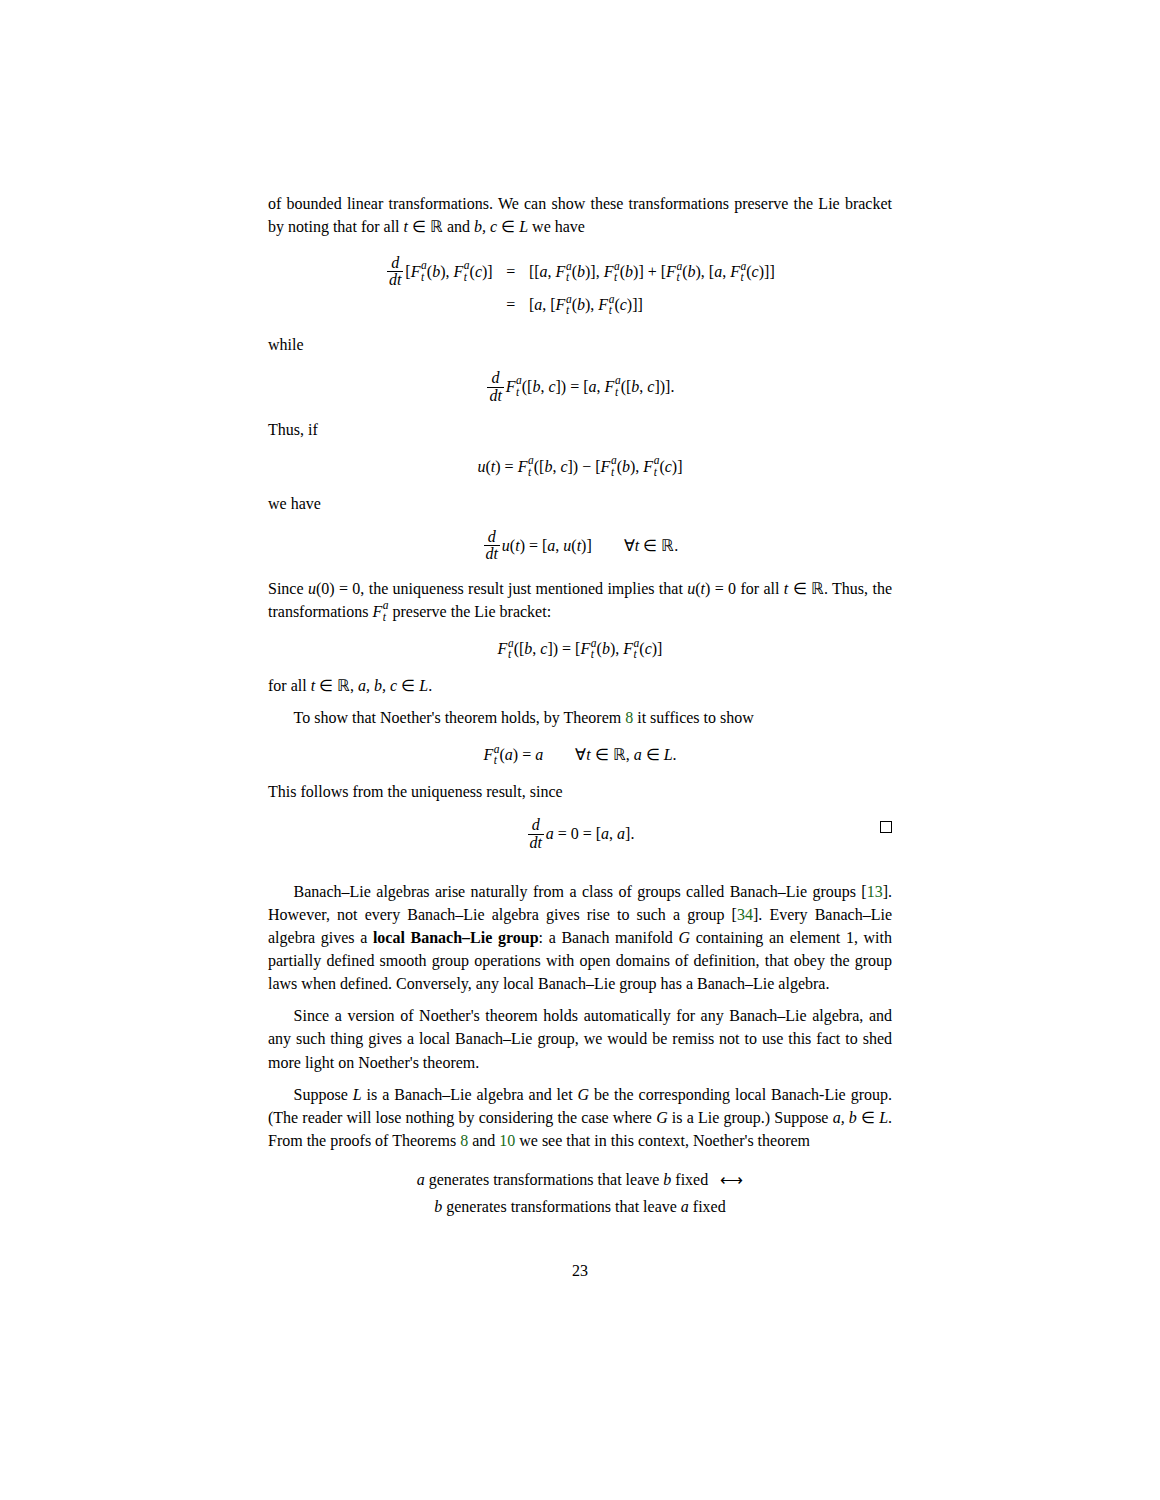of bounded linear transformations. We can show these transformations preserve the Lie bracket by noting that for all t ∈ ℝ and b, c ∈ L we have
| d dt [ F a t ( b ), F a t ( c )] | = | [[ a , F a t ( b )], F a t ( b )] + [ F a t ( b ), [ a , F a t ( c )]] |
| | = | [ a , [ F a t ( b ), F a t ( c )]] |
while
ddt Fat([b, c]) = [a, Fat([b, c])].
Thus, if
u(t) = Fat([b, c]) − [Fat(b), Fat(c)]
we have
ddt u(t) = [a, u(t)] ∀t ∈ ℝ.
Since u(0) = 0, the uniqueness result just mentioned implies that u(t) = 0 for all t ∈ ℝ. Thus, the transformations Fat preserve the Lie bracket:
Fat([b, c]) = [Fat(b), Fat(c)]
for all t ∈ ℝ, a, b, c ∈ L.
To show that Noether's theorem holds, by Theorem 8 it suffices to show
Fat(a) = a ∀t ∈ ℝ, a ∈ L.
This follows from the uniqueness result, since
ddt a = 0 = [a, a].
Banach–Lie algebras arise naturally from a class of groups called Banach–Lie groups [13]. However, not every Banach–Lie algebra gives rise to such a group [34]. Every Banach–Lie algebra gives a local Banach–Lie group: a Banach manifold G containing an element 1, with partially defined smooth group operations with open domains of definition, that obey the group laws when defined. Conversely, any local Banach–Lie group has a Banach–Lie algebra.
Since a version of Noether's theorem holds automatically for any Banach–Lie algebra, and any such thing gives a local Banach–Lie group, we would be remiss not to use this fact to shed more light on Noether's theorem.
Suppose L is a Banach–Lie algebra and let G be the corresponding local Banach-Lie group. (The reader will lose nothing by considering the case where G is a Lie group.) Suppose a, b ∈ L. From the proofs of Theorems 8 and 10 we see that in this context, Noether's theorem
a generates transformations that leave b fixed ⟷
b generates transformations that leave a fixed
23